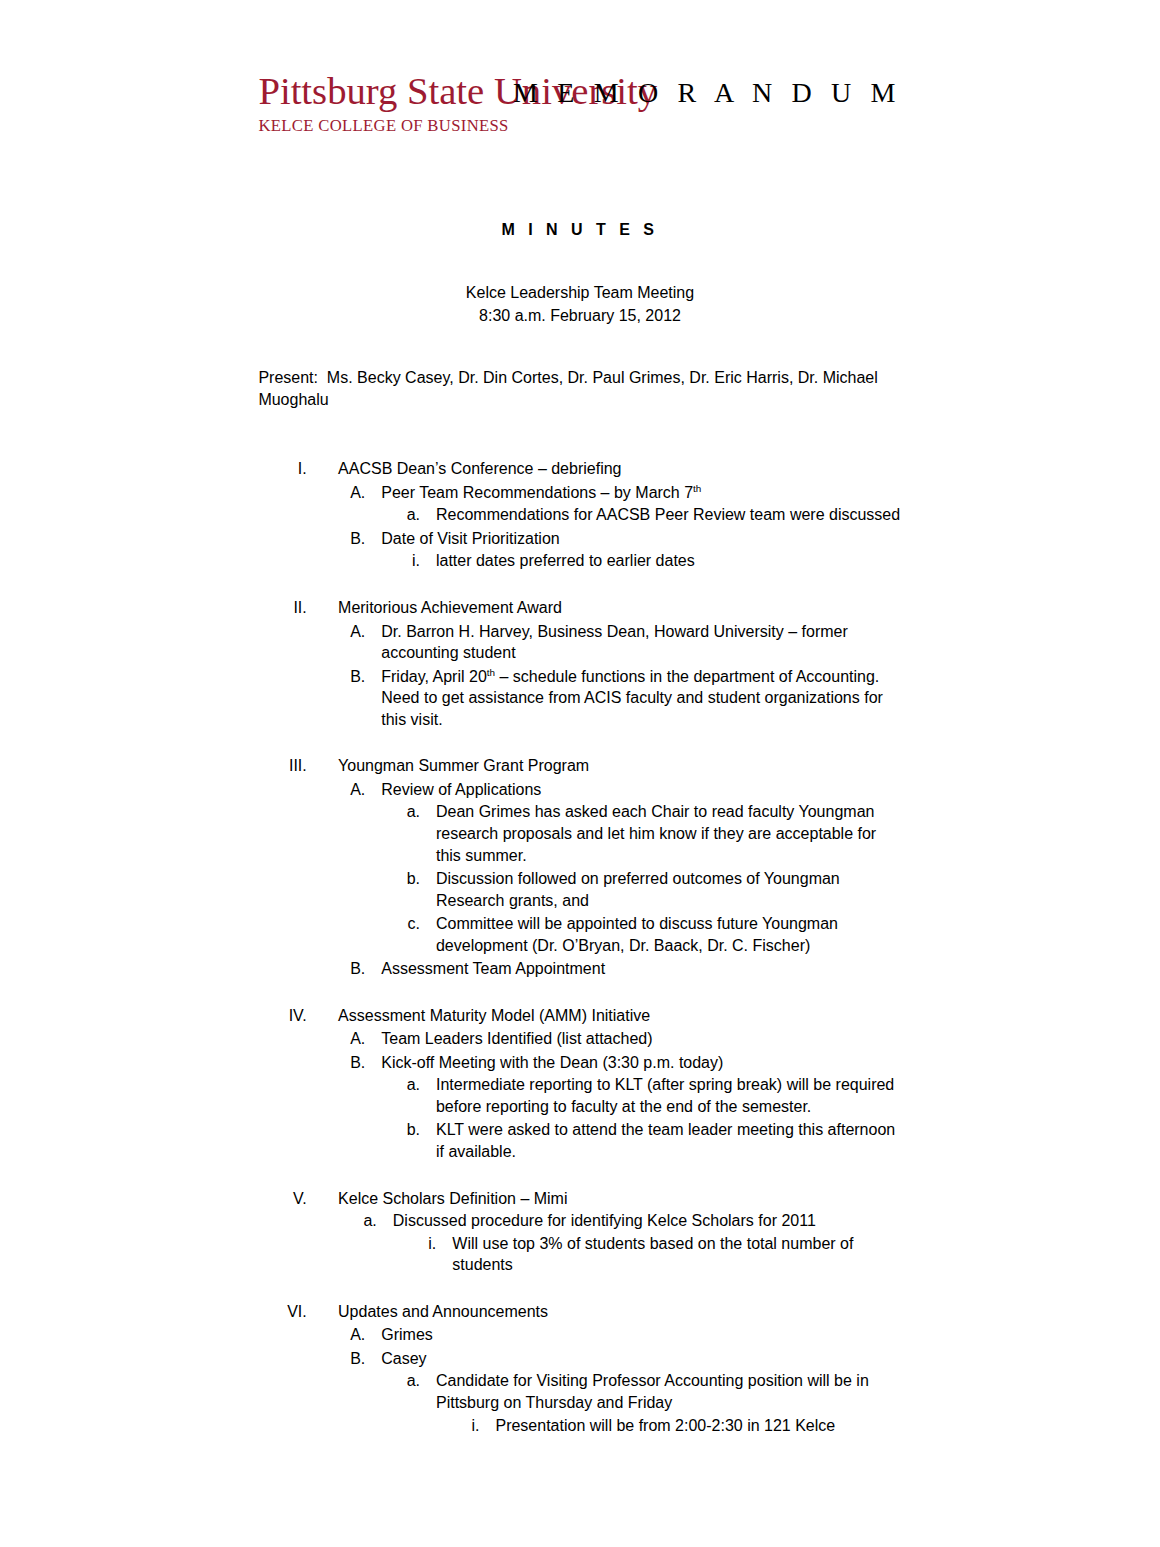Pittsburg State University
KELCE COLLEGE OF BUSINESS
M E M O R A N D U M
M I N U T E S
Kelce Leadership Team Meeting
8:30 a.m. February 15, 2012
Present: Ms. Becky Casey, Dr. Din Cortes, Dr. Paul Grimes, Dr. Eric Harris, Dr. Michael Muoghalu
AACSB Dean’s Conference – debriefing
Peer Team Recommendations – by March 7th
Recommendations for AACSB Peer Review team were discussed
Date of Visit Prioritization
latter dates preferred to earlier dates
Meritorious Achievement Award
Dr. Barron H. Harvey, Business Dean, Howard University – former accounting student
Friday, April 20th – schedule functions in the department of Accounting. Need to get assistance from ACIS faculty and student organizations for this visit.
Youngman Summer Grant Program
Review of Applications
Dean Grimes has asked each Chair to read faculty Youngman research proposals and let him know if they are acceptable for this summer.
Discussion followed on preferred outcomes of Youngman Research grants, and
Committee will be appointed to discuss future Youngman development (Dr. O’Bryan, Dr. Baack, Dr. C. Fischer)
Assessment Team Appointment
Assessment Maturity Model (AMM) Initiative
Team Leaders Identified (list attached)
Kick-off Meeting with the Dean (3:30 p.m. today)
Intermediate reporting to KLT (after spring break) will be required before reporting to faculty at the end of the semester.
KLT were asked to attend the team leader meeting this afternoon if available.
Kelce Scholars Definition – Mimi
Discussed procedure for identifying Kelce Scholars for 2011
Will use top 3% of students based on the total number of students
Updates and Announcements
Grimes
Casey
Candidate for Visiting Professor Accounting position will be in Pittsburg on Thursday and Friday
Presentation will be from 2:00-2:30 in 121 Kelce